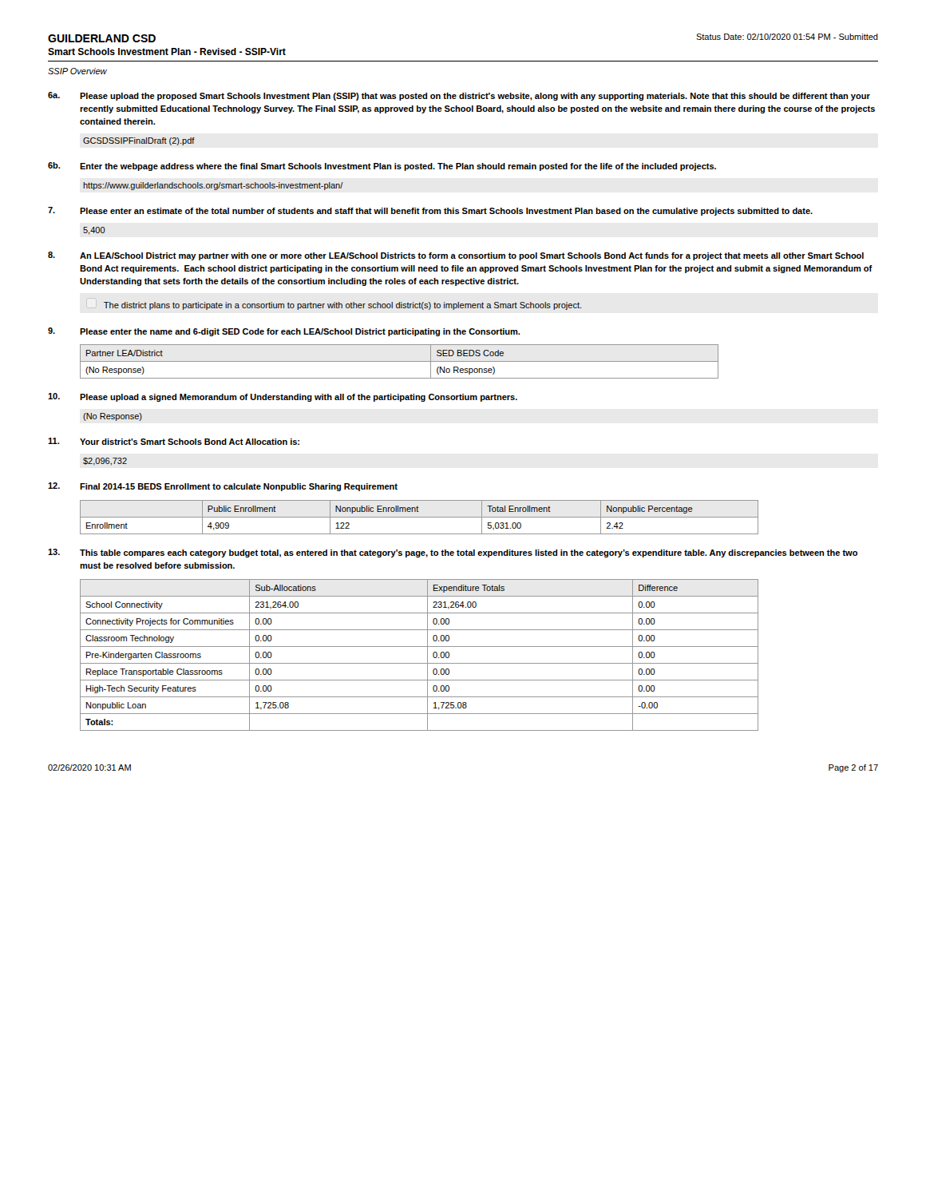GUILDERLAND CSD Status Date: 02/10/2020 01:54 PM - Submitted
Smart Schools Investment Plan - Revised - SSIP-Virt
SSIP Overview
6a.
Please upload the proposed Smart Schools Investment Plan (SSIP) that was posted on the district's website, along with any supporting materials. Note that this should be different than your recently submitted Educational Technology Survey. The Final SSIP, as approved by the School Board, should also be posted on the website and remain there during the course of the projects contained therein.
GCSDSSIPFinalDraft (2).pdf
6b.
Enter the webpage address where the final Smart Schools Investment Plan is posted. The Plan should remain posted for the life of the included projects.
https://www.guilderlandschools.org/smart-schools-investment-plan/
7.
Please enter an estimate of the total number of students and staff that will benefit from this Smart Schools Investment Plan based on the cumulative projects submitted to date.
5,400
8.
An LEA/School District may partner with one or more other LEA/School Districts to form a consortium to pool Smart Schools Bond Act funds for a project that meets all other Smart School Bond Act requirements. Each school district participating in the consortium will need to file an approved Smart Schools Investment Plan for the project and submit a signed Memorandum of Understanding that sets forth the details of the consortium including the roles of each respective district.
The district plans to participate in a consortium to partner with other school district(s) to implement a Smart Schools project.
9.
Please enter the name and 6-digit SED Code for each LEA/School District participating in the Consortium.
| Partner LEA/District | SED BEDS Code |
| --- | --- |
| (No Response) | (No Response) |
10.
Please upload a signed Memorandum of Understanding with all of the participating Consortium partners.
(No Response)
11.
Your district's Smart Schools Bond Act Allocation is:
$2,096,732
12.
Final 2014-15 BEDS Enrollment to calculate Nonpublic Sharing Requirement
| | Public Enrollment | Nonpublic Enrollment | Total Enrollment | Nonpublic Percentage |
| --- | --- | --- | --- | --- |
| Enrollment | 4,909 | 122 | 5,031.00 | 2.42 |
13.
This table compares each category budget total, as entered in that category’s page, to the total expenditures listed in the category’s expenditure table. Any discrepancies between the two must be resolved before submission.
| | Sub-Allocations | Expenditure Totals | Difference |
| --- | --- | --- | --- |
| School Connectivity | 231,264.00 | 231,264.00 | 0.00 |
| Connectivity Projects for Communities | 0.00 | 0.00 | 0.00 |
| Classroom Technology | 0.00 | 0.00 | 0.00 |
| Pre-Kindergarten Classrooms | 0.00 | 0.00 | 0.00 |
| Replace Transportable Classrooms | 0.00 | 0.00 | 0.00 |
| High-Tech Security Features | 0.00 | 0.00 | 0.00 |
| Nonpublic Loan | 1,725.08 | 1,725.08 | -0.00 |
| Totals: | | | |
02/26/2020 10:31 AM Page 2 of 17